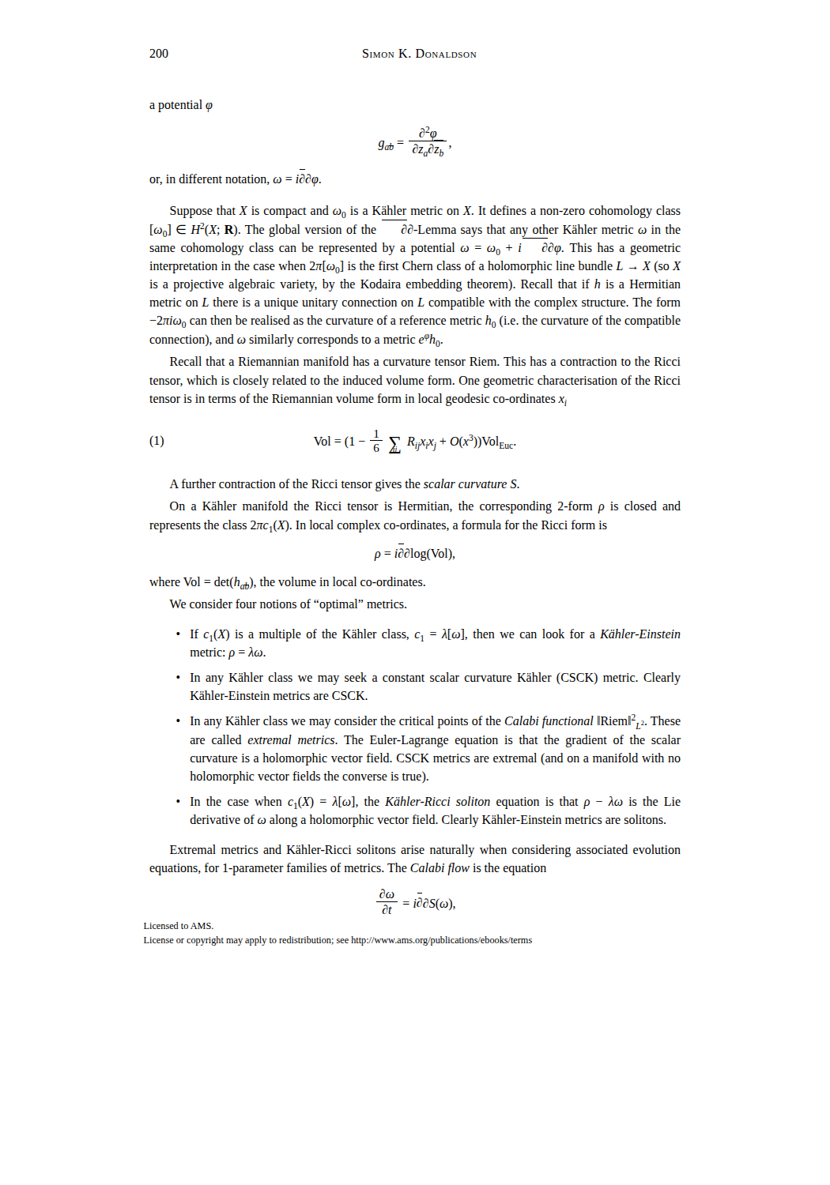200 Simon K. Donaldson
a potential φ
gab = ∂2φ ∂za∂zb ,
or, in different notation, ω = i∂∂φ.
Suppose that X is compact and ω0 is a Kähler metric on X. It defines a non-zero cohomology class [ω0] ∈ H2(X; R). The global version of the ∂∂-Lemma says that any other Kähler metric ω in the same cohomology class can be represented by a potential ω = ω0 + i∂∂φ. This has a geometric interpretation in the case when 2π[ω0] is the first Chern class of a holomorphic line bundle L → X (so X is a projective algebraic variety, by the Kodaira embedding theorem). Recall that if h is a Hermitian metric on L there is a unique unitary connection on L compatible with the complex structure. The form −2πiω0 can then be realised as the curvature of a reference metric h0 (i.e. the curvature of the compatible connection), and ω similarly corresponds to a metric eφh0.
Recall that a Riemannian manifold has a curvature tensor Riem. This has a contraction to the Ricci tensor, which is closely related to the induced volume form. One geometric characterisation of the Ricci tensor is in terms of the Riemannian volume form in local geodesic co-ordinates xi
(1) Vol = (1 − 16 ∑ij Rijxixj + O(x3))VolEuc.
A further contraction of the Ricci tensor gives the scalar curvature S.
On a Kähler manifold the Ricci tensor is Hermitian, the corresponding 2-form ρ is closed and represents the class 2πc1(X). In local complex co-ordinates, a formula for the Ricci form is
ρ = i∂∂log(Vol),
where Vol = det(hab), the volume in local co-ordinates.
We consider four notions of “optimal” metrics.
If c1(X) is a multiple of the Kähler class, c1 = λ[ω], then we can look for a Kähler-Einstein metric: ρ = λω.
In any Kähler class we may seek a constant scalar curvature Kähler (CSCK) metric. Clearly Kähler-Einstein metrics are CSCK.
In any Kähler class we may consider the critical points of the Calabi functional ‖Riem‖2L2. These are called extremal metrics. The Euler-Lagrange equation is that the gradient of the scalar curvature is a holomorphic vector field. CSCK metrics are extremal (and on a manifold with no holomorphic vector fields the converse is true).
In the case when c1(X) = λ[ω], the Kähler-Ricci soliton equation is that ρ − λω is the Lie derivative of ω along a holomorphic vector field. Clearly Kähler-Einstein metrics are solitons.
Extremal metrics and Kähler-Ricci solitons arise naturally when considering associated evolution equations, for 1-parameter families of metrics. The Calabi flow is the equation
∂ω ∂t = i∂∂S(ω),
Licensed to AMS.
License or copyright may apply to redistribution; see http://www.ams.org/publications/ebooks/terms